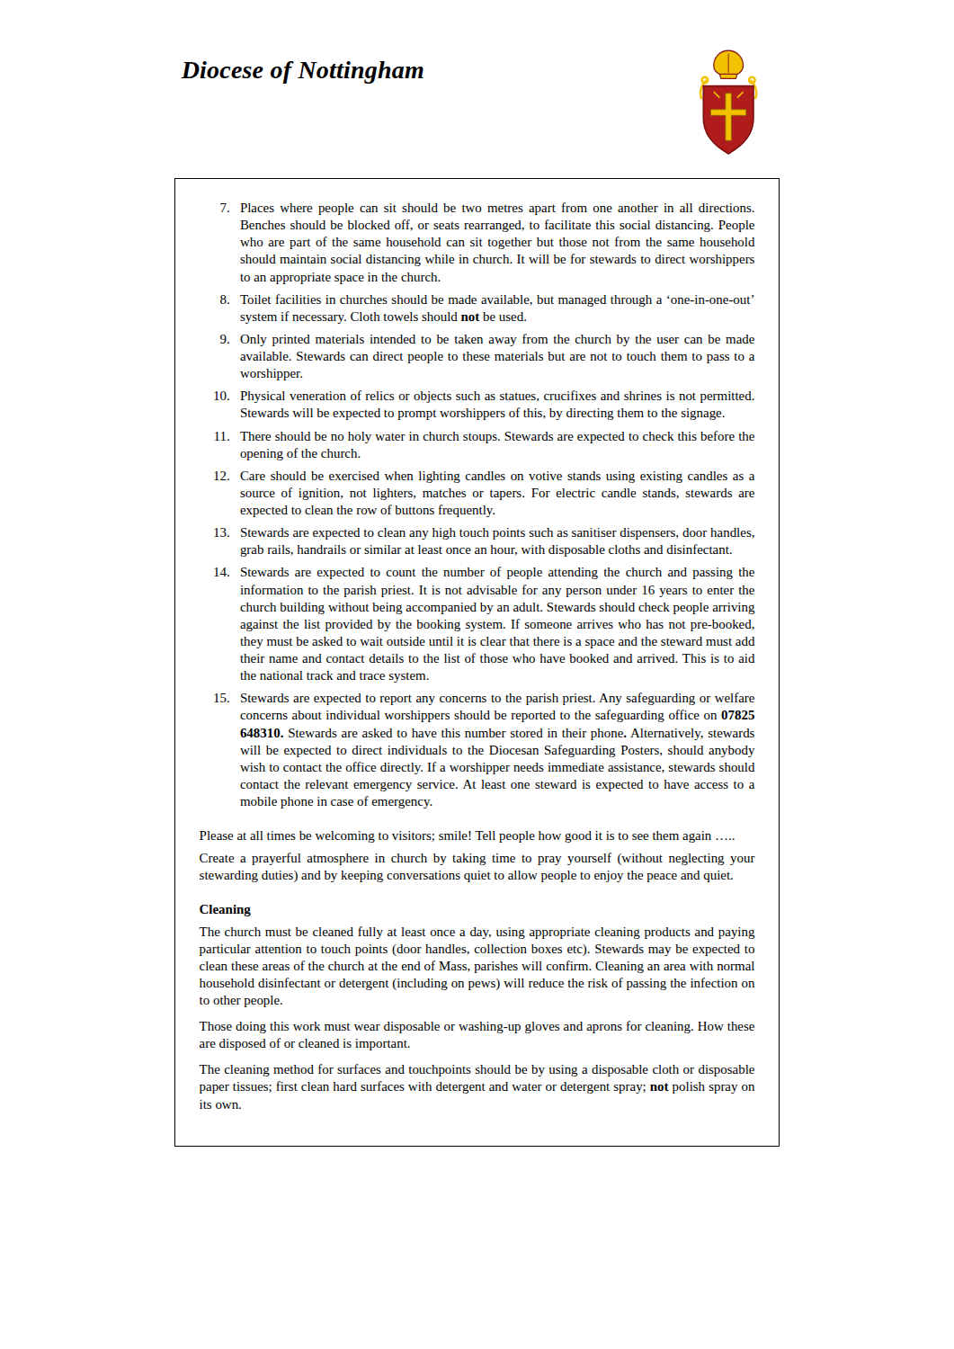Diocese of Nottingham
Places where people can sit should be two metres apart from one another in all directions. Benches should be blocked off, or seats rearranged, to facilitate this social distancing. People who are part of the same household can sit together but those not from the same household should maintain social distancing while in church. It will be for stewards to direct worshippers to an appropriate space in the church.
Toilet facilities in churches should be made available, but managed through a ‘one-in-one-out’ system if necessary. Cloth towels should not be used.
Only printed materials intended to be taken away from the church by the user can be made available. Stewards can direct people to these materials but are not to touch them to pass to a worshipper.
Physical veneration of relics or objects such as statues, crucifixes and shrines is not permitted. Stewards will be expected to prompt worshippers of this, by directing them to the signage.
There should be no holy water in church stoups. Stewards are expected to check this before the opening of the church.
Care should be exercised when lighting candles on votive stands using existing candles as a source of ignition, not lighters, matches or tapers. For electric candle stands, stewards are expected to clean the row of buttons frequently.
Stewards are expected to clean any high touch points such as sanitiser dispensers, door handles, grab rails, handrails or similar at least once an hour, with disposable cloths and disinfectant.
Stewards are expected to count the number of people attending the church and passing the information to the parish priest. It is not advisable for any person under 16 years to enter the church building without being accompanied by an adult. Stewards should check people arriving against the list provided by the booking system. If someone arrives who has not pre-booked, they must be asked to wait outside until it is clear that there is a space and the steward must add their name and contact details to the list of those who have booked and arrived. This is to aid the national track and trace system.
Stewards are expected to report any concerns to the parish priest. Any safeguarding or welfare concerns about individual worshippers should be reported to the safeguarding office on 07825 648310. Stewards are asked to have this number stored in their phone. Alternatively, stewards will be expected to direct individuals to the Diocesan Safeguarding Posters, should anybody wish to contact the office directly. If a worshipper needs immediate assistance, stewards should contact the relevant emergency service. At least one steward is expected to have access to a mobile phone in case of emergency.
Please at all times be welcoming to visitors; smile! Tell people how good it is to see them again …..
Create a prayerful atmosphere in church by taking time to pray yourself (without neglecting your stewarding duties) and by keeping conversations quiet to allow people to enjoy the peace and quiet.
Cleaning
The church must be cleaned fully at least once a day, using appropriate cleaning products and paying particular attention to touch points (door handles, collection boxes etc). Stewards may be expected to clean these areas of the church at the end of Mass, parishes will confirm. Cleaning an area with normal household disinfectant or detergent (including on pews) will reduce the risk of passing the infection on to other people.
Those doing this work must wear disposable or washing-up gloves and aprons for cleaning. How these are disposed of or cleaned is important.
The cleaning method for surfaces and touchpoints should be by using a disposable cloth or disposable paper tissues; first clean hard surfaces with detergent and water or detergent spray; not polish spray on its own.